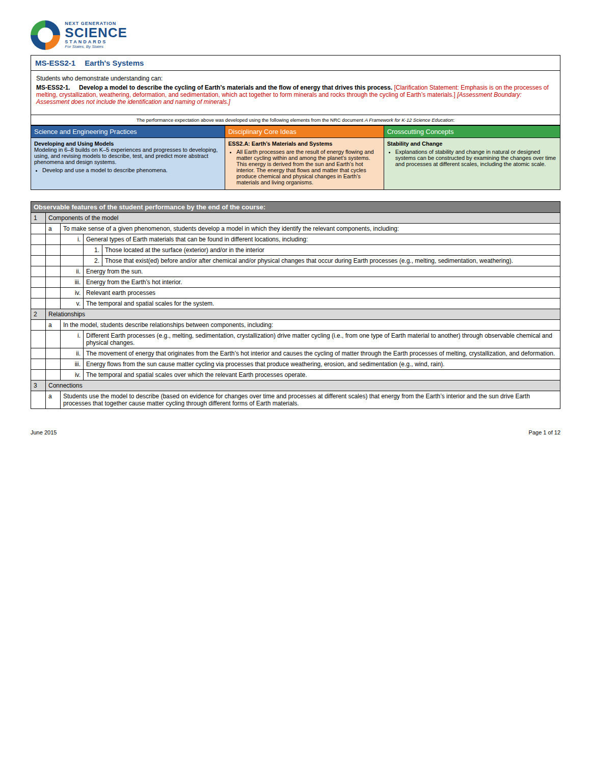NEXT GENERATION
SCIENCE
STANDARDS
For States, By States
| MS-ESS2-1 Earth's Systems |
| Students who demonstrate understanding can: MS-ESS2-1. Develop a model to describe the cycling of Earth's materials and the flow of energy that drives this process. [Clarification Statement: Emphasis is on the processes of melting, crystallization, weathering, deformation, and sedimentation, which act together to form minerals and rocks through the cycling of Earth’s materials.] [Assessment Boundary: Assessment does not include the identification and naming of minerals.] |
| The performance expectation above was developed using the following elements from the NRC document A Framework for K-12 Science Education : |
| Science and Engineering Practices | Disciplinary Core Ideas | Crosscutting Concepts |
| --- | --- | --- |
| Developing and Using Models Modeling in 6–8 builds on K–5 experiences and progresses to developing, using, and revising models to describe, test, and predict more abstract phenomena and design systems. Develop and use a model to describe phenomena. | ESS2.A: Earth’s Materials and Systems All Earth processes are the result of energy flowing and matter cycling within and among the planet’s systems. This energy is derived from the sun and Earth’s hot interior. The energy that flows and matter that cycles produce chemical and physical changes in Earth’s materials and living organisms. | Stability and Change Explanations of stability and change in natural or designed systems can be constructed by examining the changes over time and processes at different scales, including the atomic scale. |
| Observable features of the student performance by the end of the course: |
| 1 | Components of the model |
| | a | To make sense of a given phenomenon, students develop a model in which they identify the relevant components, including: |
| | | i. | General types of Earth materials that can be found in different locations, including: |
| | | | 1. | Those located at the surface (exterior) and/or in the interior |
| | | | 2. | Those that exist(ed) before and/or after chemical and/or physical changes that occur during Earth processes (e.g., melting, sedimentation, weathering). |
| | | ii. | Energy from the sun. |
| | | iii. | Energy from the Earth’s hot interior. |
| | | iv. | Relevant earth processes |
| | | v. | The temporal and spatial scales for the system. |
| 2 | Relationships |
| | a | In the model, students describe relationships between components, including: |
| | | i. | Different Earth processes (e.g., melting, sedimentation, crystallization) drive matter cycling (i.e., from one type of Earth material to another) through observable chemical and physical changes. |
| | | ii. | The movement of energy that originates from the Earth’s hot interior and causes the cycling of matter through the Earth processes of melting, crystallization, and deformation. |
| | | iii. | Energy flows from the sun cause matter cycling via processes that produce weathering, erosion, and sedimentation (e.g., wind, rain). |
| | | iv. | The temporal and spatial scales over which the relevant Earth processes operate. |
| 3 | Connections |
| | a | Students use the model to describe (based on evidence for changes over time and processes at different scales) that energy from the Earth’s interior and the sun drive Earth processes that together cause matter cycling through different forms of Earth materials. |
June 2015 Page 1 of 12